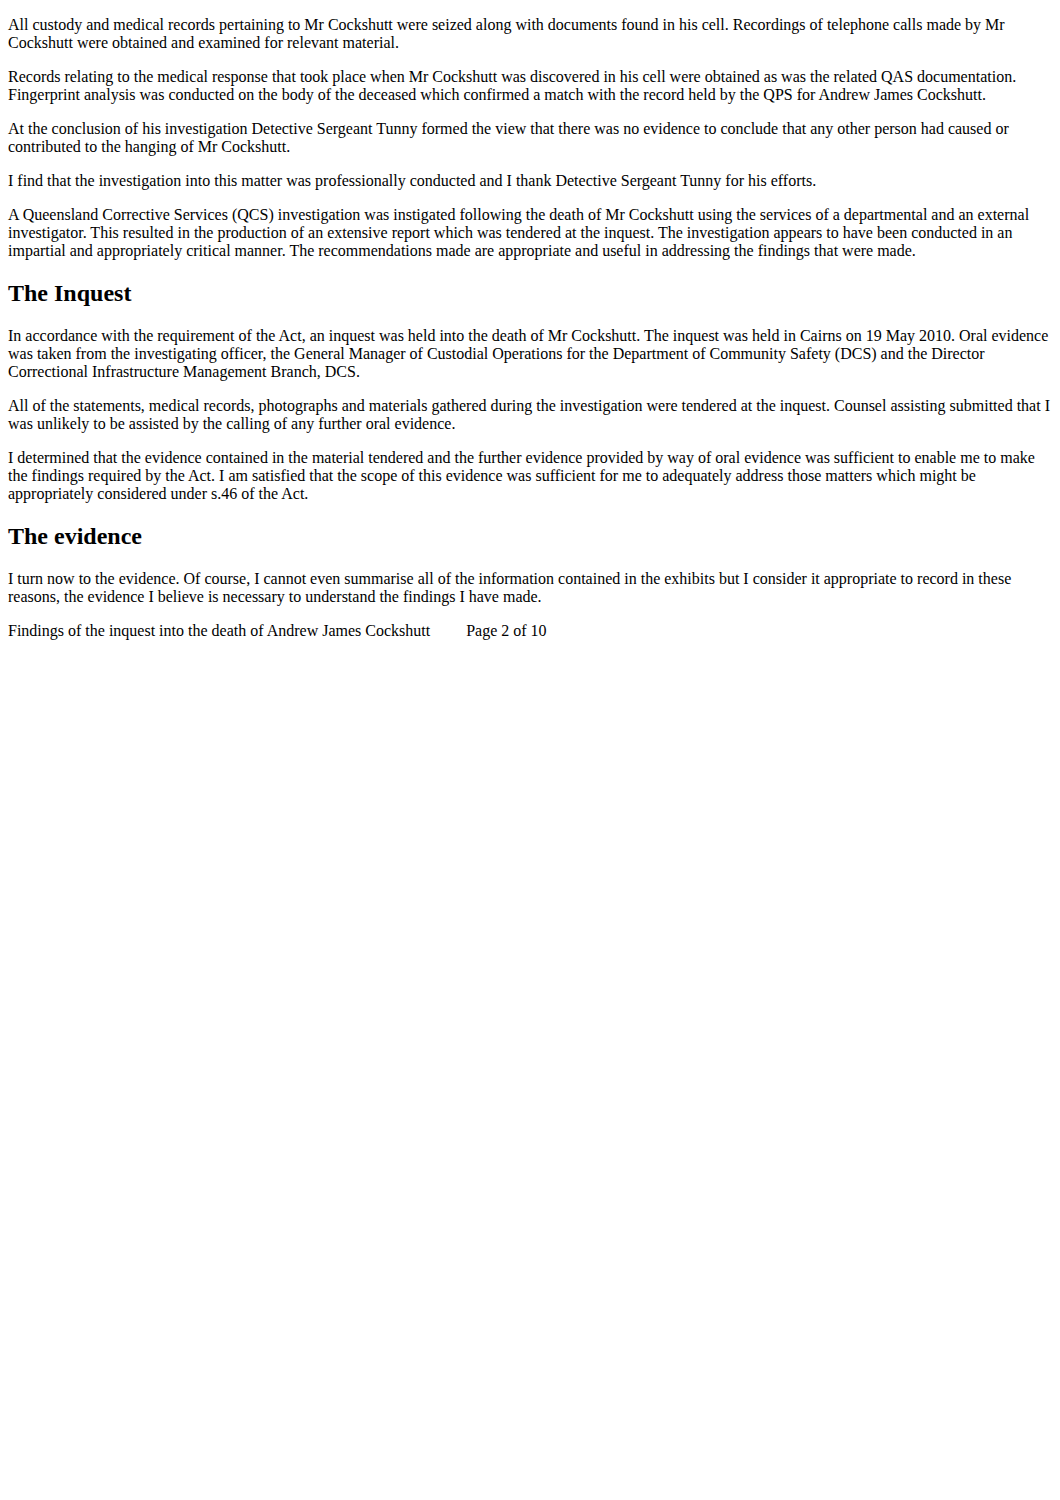All custody and medical records pertaining to Mr Cockshutt were seized along with documents found in his cell. Recordings of telephone calls made by Mr Cockshutt were obtained and examined for relevant material.
Records relating to the medical response that took place when Mr Cockshutt was discovered in his cell were obtained as was the related QAS documentation. Fingerprint analysis was conducted on the body of the deceased which confirmed a match with the record held by the QPS for Andrew James Cockshutt.
At the conclusion of his investigation Detective Sergeant Tunny formed the view that there was no evidence to conclude that any other person had caused or contributed to the hanging of Mr Cockshutt.
I find that the investigation into this matter was professionally conducted and I thank Detective Sergeant Tunny for his efforts.
A Queensland Corrective Services (QCS) investigation was instigated following the death of Mr Cockshutt using the services of a departmental and an external investigator. This resulted in the production of an extensive report which was tendered at the inquest. The investigation appears to have been conducted in an impartial and appropriately critical manner. The recommendations made are appropriate and useful in addressing the findings that were made.
The Inquest
In accordance with the requirement of the Act, an inquest was held into the death of Mr Cockshutt. The inquest was held in Cairns on 19 May 2010. Oral evidence was taken from the investigating officer, the General Manager of Custodial Operations for the Department of Community Safety (DCS) and the Director Correctional Infrastructure Management Branch, DCS.
All of the statements, medical records, photographs and materials gathered during the investigation were tendered at the inquest. Counsel assisting submitted that I was unlikely to be assisted by the calling of any further oral evidence.
I determined that the evidence contained in the material tendered and the further evidence provided by way of oral evidence was sufficient to enable me to make the findings required by the Act. I am satisfied that the scope of this evidence was sufficient for me to adequately address those matters which might be appropriately considered under s.46 of the Act.
The evidence
I turn now to the evidence. Of course, I cannot even summarise all of the information contained in the exhibits but I consider it appropriate to record in these reasons, the evidence I believe is necessary to understand the findings I have made.
Findings of the inquest into the death of Andrew James Cockshutt Page 2 of 10